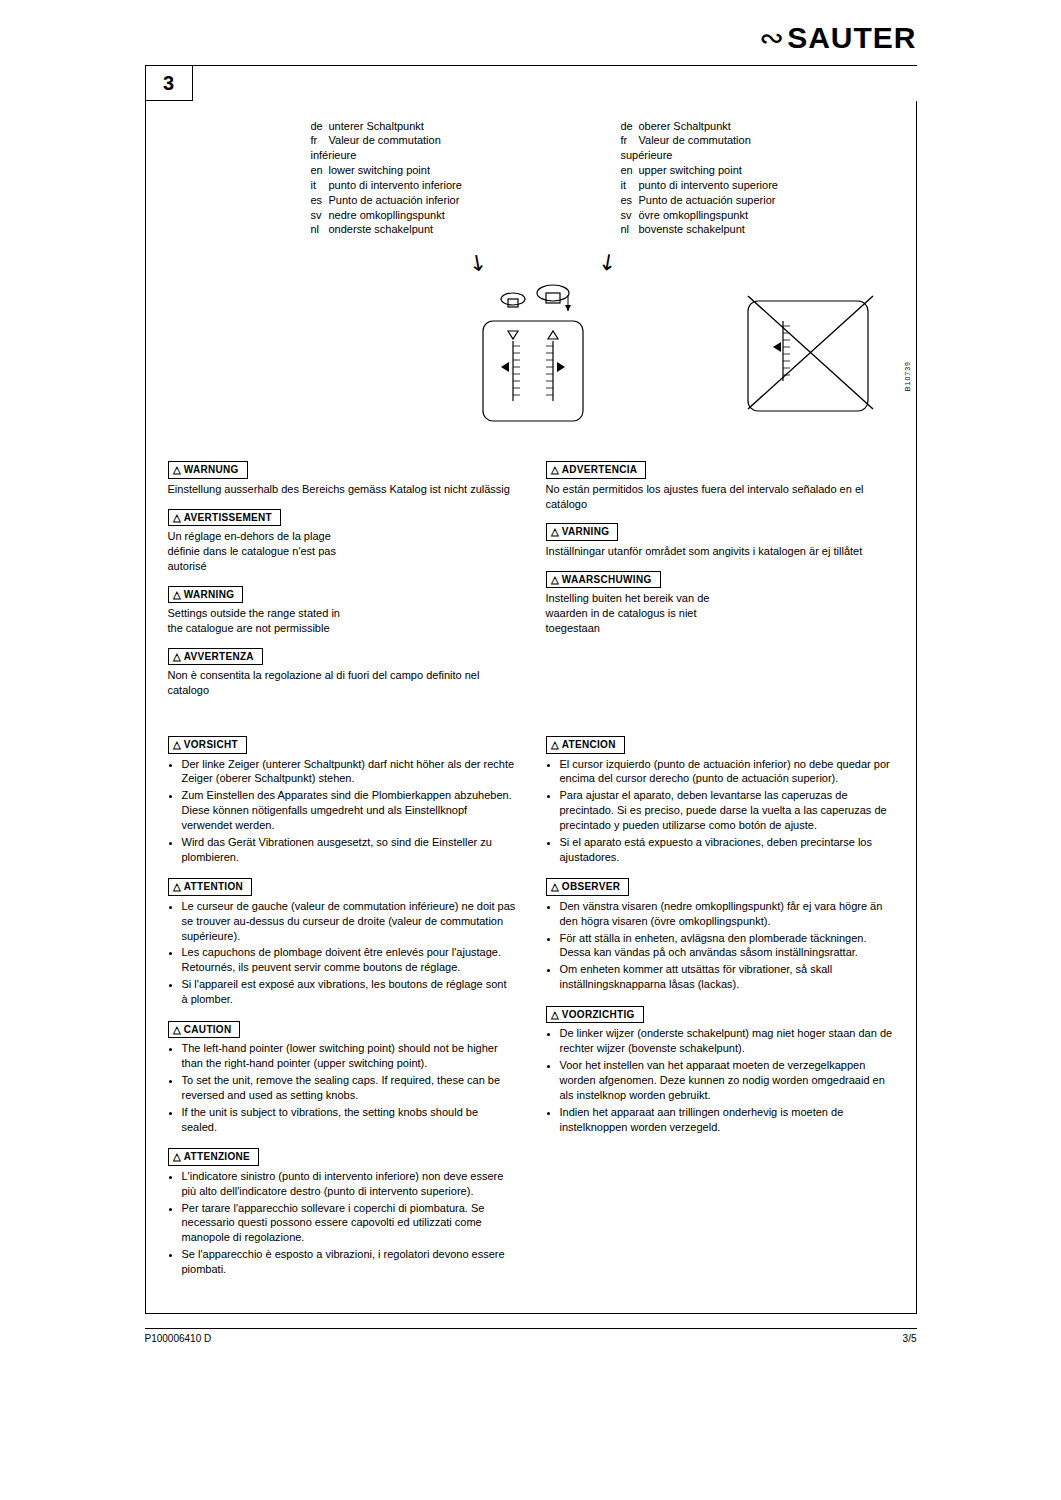∾SAUTER
3
deunterer Schaltpunkt
fr Valeur de commutation
inférieure
enlower switching point
itpunto di intervento inferiore
es Punto de actuación inferior
svnedre omkopllingspunkt
nlonderste schakelpunt
deoberer Schaltpunkt
fr Valeur de commutation
supérieure
enupper switching point
itpunto di intervento superiore
es Punto de actuación superior
svövre omkopllingspunkt
nlbovenste schakelpunt
↘
↙
B10739
△WARNUNG
Einstellung ausserhalb des Bereichs gemäss Katalog ist nicht zulässig
△AVERTISSEMENT
Un réglage en-dehors de la plage
définie dans le catalogue n'est pas
autorisé
△WARNING
Settings outside the range stated in
the catalogue are not permissible
△AVVERTENZA
Non è consentita la regolazione al di fuori del campo definito nel catalogo
△ADVERTENCIA
No están permitidos los ajustes fuera del intervalo señalado en el catálogo
△VARNING
Inställningar utanför området som angivits i katalogen är ej tillåtet
△WAARSCHUWING
Instelling buiten het bereik van de
waarden in de catalogus is niet
toegestaan
△VORSICHT
Der linke Zeiger (unterer Schaltpunkt) darf nicht höher als der rechte Zeiger (oberer Schaltpunkt) stehen.
Zum Einstellen des Apparates sind die Plombierkappen abzuheben. Diese können nötigenfalls umgedreht und als Einstellknopf verwendet werden.
Wird das Gerät Vibrationen ausgesetzt, so sind die Einsteller zu plombieren.
△ATTENTION
Le curseur de gauche (valeur de commutation inférieure) ne doit pas se trouver au-dessus du curseur de droite (valeur de commutation supérieure).
Les capuchons de plombage doivent être enlevés pour l'ajustage. Retournés, ils peuvent servir comme boutons de réglage.
Si l'appareil est exposé aux vibrations, les boutons de réglage sont à plomber.
△CAUTION
The left-hand pointer (lower switching point) should not be higher than the right-hand pointer (upper switching point).
To set the unit, remove the sealing caps. If required, these can be reversed and used as setting knobs.
If the unit is subject to vibrations, the setting knobs should be sealed.
△ATTENZIONE
L'indicatore sinistro (punto di intervento inferiore) non deve essere più alto dell'indicatore destro (punto di intervento superiore).
Per tarare l'apparecchio sollevare i coperchi di piombatura. Se necessario questi possono essere capovolti ed utilizzati come manopole di regolazione.
Se l'apparecchio è esposto a vibrazioni, i regolatori devono essere piombati.
△ATENCION
El cursor izquierdo (punto de actuación inferior) no debe quedar por encima del cursor derecho (punto de actuación superior).
Para ajustar el aparato, deben levantarse las caperuzas de precintado. Si es preciso, puede darse la vuelta a las caperuzas de precintado y pueden utilizarse como botón de ajuste.
Si el aparato está expuesto a vibraciones, deben precintarse los ajustadores.
△OBSERVER
Den vänstra visaren (nedre omkopllingspunkt) får ej vara högre än den högra visaren (övre omkopllingspunkt).
För att ställa in enheten, avlägsna den plomberade täckningen. Dessa kan vändas på och användas såsom inställningsrattar.
Om enheten kommer att utsättas för vibrationer, så skall inställningsknapparna låsas (lackas).
△VOORZICHTIG
De linker wijzer (onderste schakelpunt) mag niet hoger staan dan de rechter wijzer (bovenste schakelpunt).
Voor het instellen van het apparaat moeten de verzegelkappen worden afgenomen. Deze kunnen zo nodig worden omgedraaid en als instelknop worden gebruikt.
Indien het apparaat aan trillingen onderhevig is moeten de instelknoppen worden verzegeld.
P100006410 D 3/5